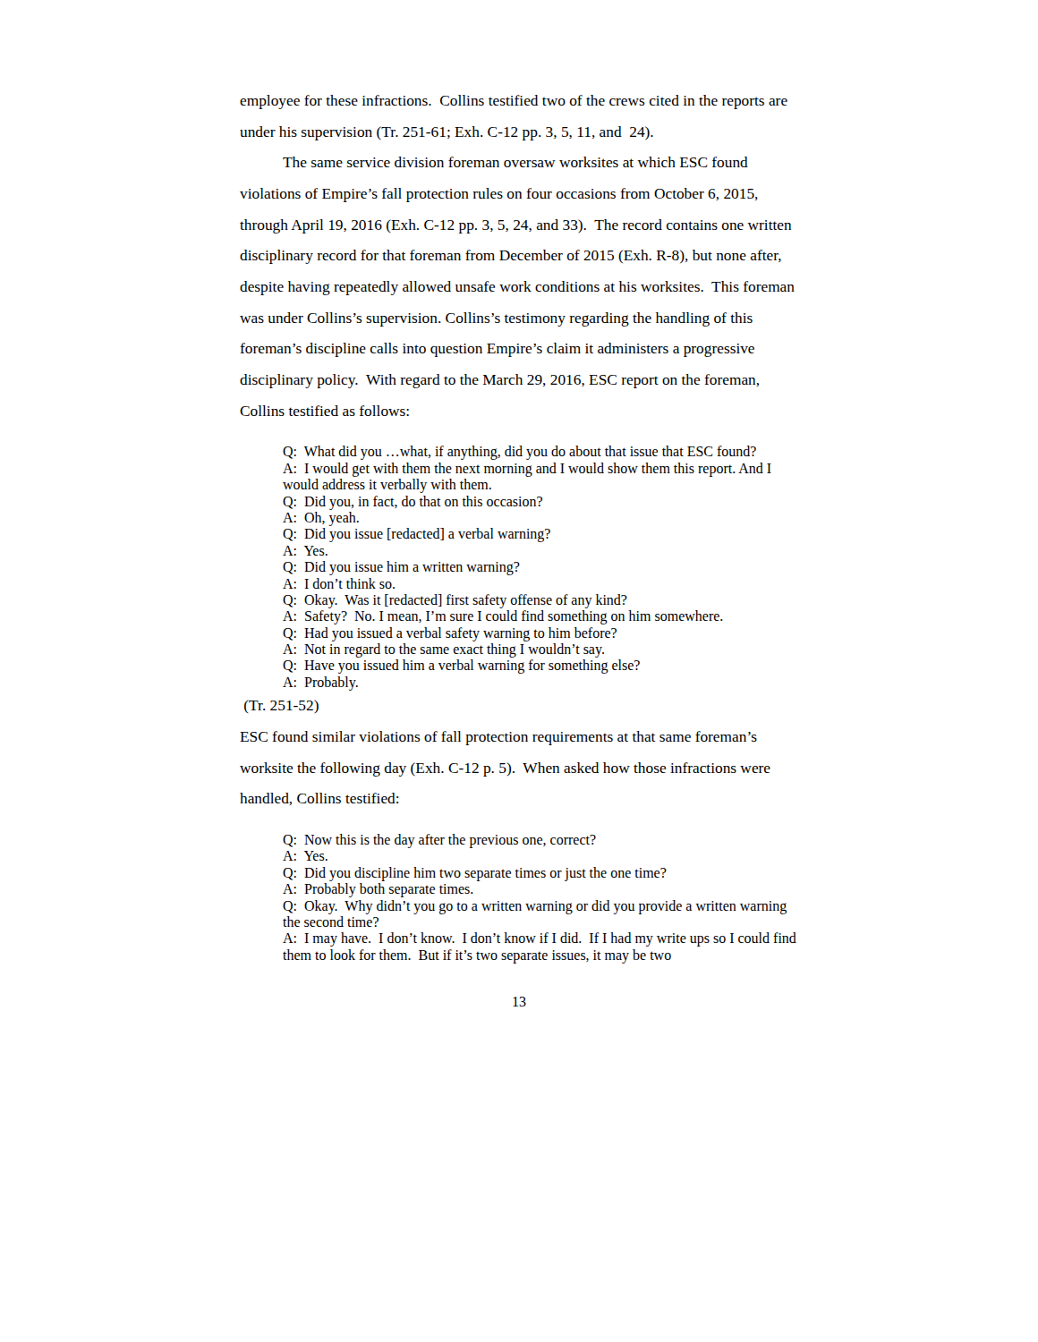employee for these infractions. Collins testified two of the crews cited in the reports are under his supervision (Tr. 251-61; Exh. C-12 pp. 3, 5, 11, and 24).
The same service division foreman oversaw worksites at which ESC found violations of Empire’s fall protection rules on four occasions from October 6, 2015, through April 19, 2016 (Exh. C-12 pp. 3, 5, 24, and 33). The record contains one written disciplinary record for that foreman from December of 2015 (Exh. R-8), but none after, despite having repeatedly allowed unsafe work conditions at his worksites. This foreman was under Collins’s supervision. Collins’s testimony regarding the handling of this foreman’s discipline calls into question Empire’s claim it administers a progressive disciplinary policy. With regard to the March 29, 2016, ESC report on the foreman, Collins testified as follows:
Q: What did you …what, if anything, did you do about that issue that ESC found?
A: I would get with them the next morning and I would show them this report. And I would address it verbally with them.
Q: Did you, in fact, do that on this occasion?
A: Oh, yeah.
Q: Did you issue [redacted] a verbal warning?
A: Yes.
Q: Did you issue him a written warning?
A: I don’t think so.
Q: Okay. Was it [redacted] first safety offense of any kind?
A: Safety? No. I mean, I’m sure I could find something on him somewhere.
Q: Had you issued a verbal safety warning to him before?
A: Not in regard to the same exact thing I wouldn’t say.
Q: Have you issued him a verbal warning for something else?
A: Probably.
(Tr. 251-52)
ESC found similar violations of fall protection requirements at that same foreman’s worksite the following day (Exh. C-12 p. 5). When asked how those infractions were handled, Collins testified:
Q: Now this is the day after the previous one, correct?
A: Yes.
Q: Did you discipline him two separate times or just the one time?
A: Probably both separate times.
Q: Okay. Why didn’t you go to a written warning or did you provide a written warning the second time?
A: I may have. I don’t know. I don’t know if I did. If I had my write ups so I could find them to look for them. But if it’s two separate issues, it may be two
13